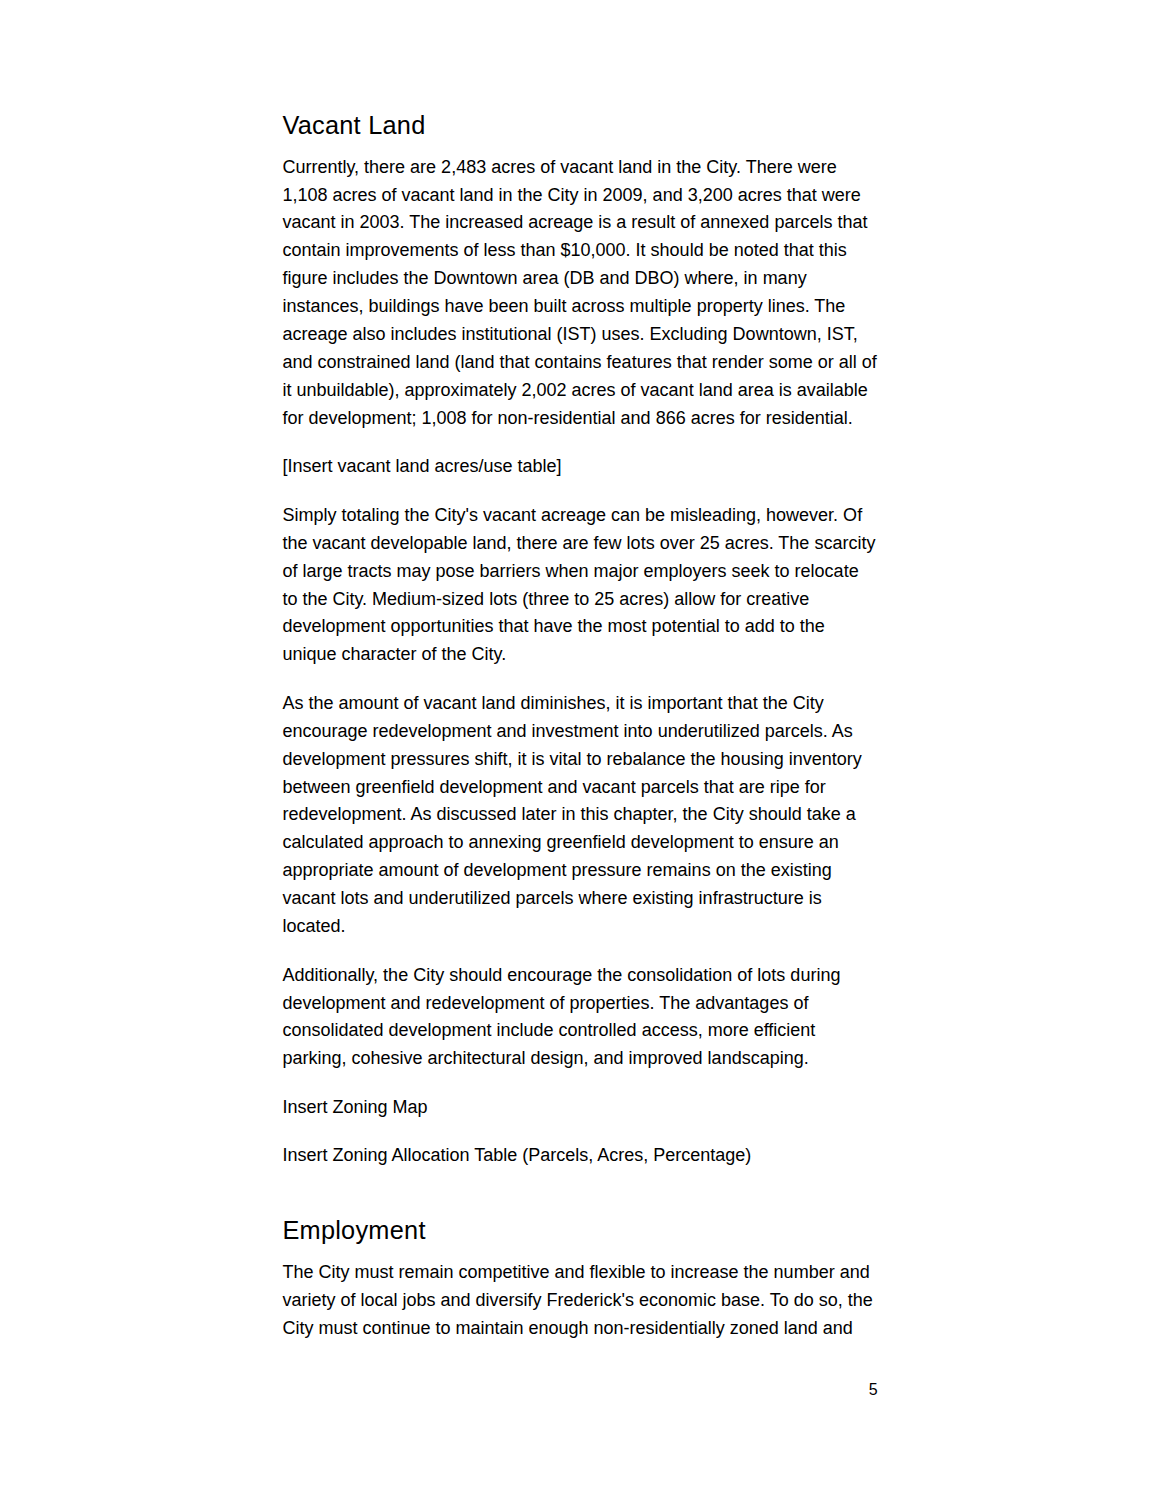Vacant Land
Currently, there are 2,483 acres of vacant land in the City. There were 1,108 acres of vacant land in the City in 2009, and 3,200 acres that were vacant in 2003. The increased acreage is a result of annexed parcels that contain improvements of less than $10,000. It should be noted that this figure includes the Downtown area (DB and DBO) where, in many instances, buildings have been built across multiple property lines. The acreage also includes institutional (IST) uses. Excluding Downtown, IST, and constrained land (land that contains features that render some or all of it unbuildable), approximately 2,002 acres of vacant land area is available for development; 1,008 for non-residential and 866 acres for residential.
[Insert vacant land acres/use table]
Simply totaling the City's vacant acreage can be misleading, however. Of the vacant developable land, there are few lots over 25 acres. The scarcity of large tracts may pose barriers when major employers seek to relocate to the City. Medium-sized lots (three to 25 acres) allow for creative development opportunities that have the most potential to add to the unique character of the City.
As the amount of vacant land diminishes, it is important that the City encourage redevelopment and investment into underutilized parcels. As development pressures shift, it is vital to rebalance the housing inventory between greenfield development and vacant parcels that are ripe for redevelopment. As discussed later in this chapter, the City should take a calculated approach to annexing greenfield development to ensure an appropriate amount of development pressure remains on the existing vacant lots and underutilized parcels where existing infrastructure is located.
Additionally, the City should encourage the consolidation of lots during development and redevelopment of properties. The advantages of consolidated development include controlled access, more efficient parking, cohesive architectural design, and improved landscaping.
Insert Zoning Map
Insert Zoning Allocation Table (Parcels, Acres, Percentage)
Employment
The City must remain competitive and flexible to increase the number and variety of local jobs and diversify Frederick's economic base. To do so, the City must continue to maintain enough non-residentially zoned land and
5